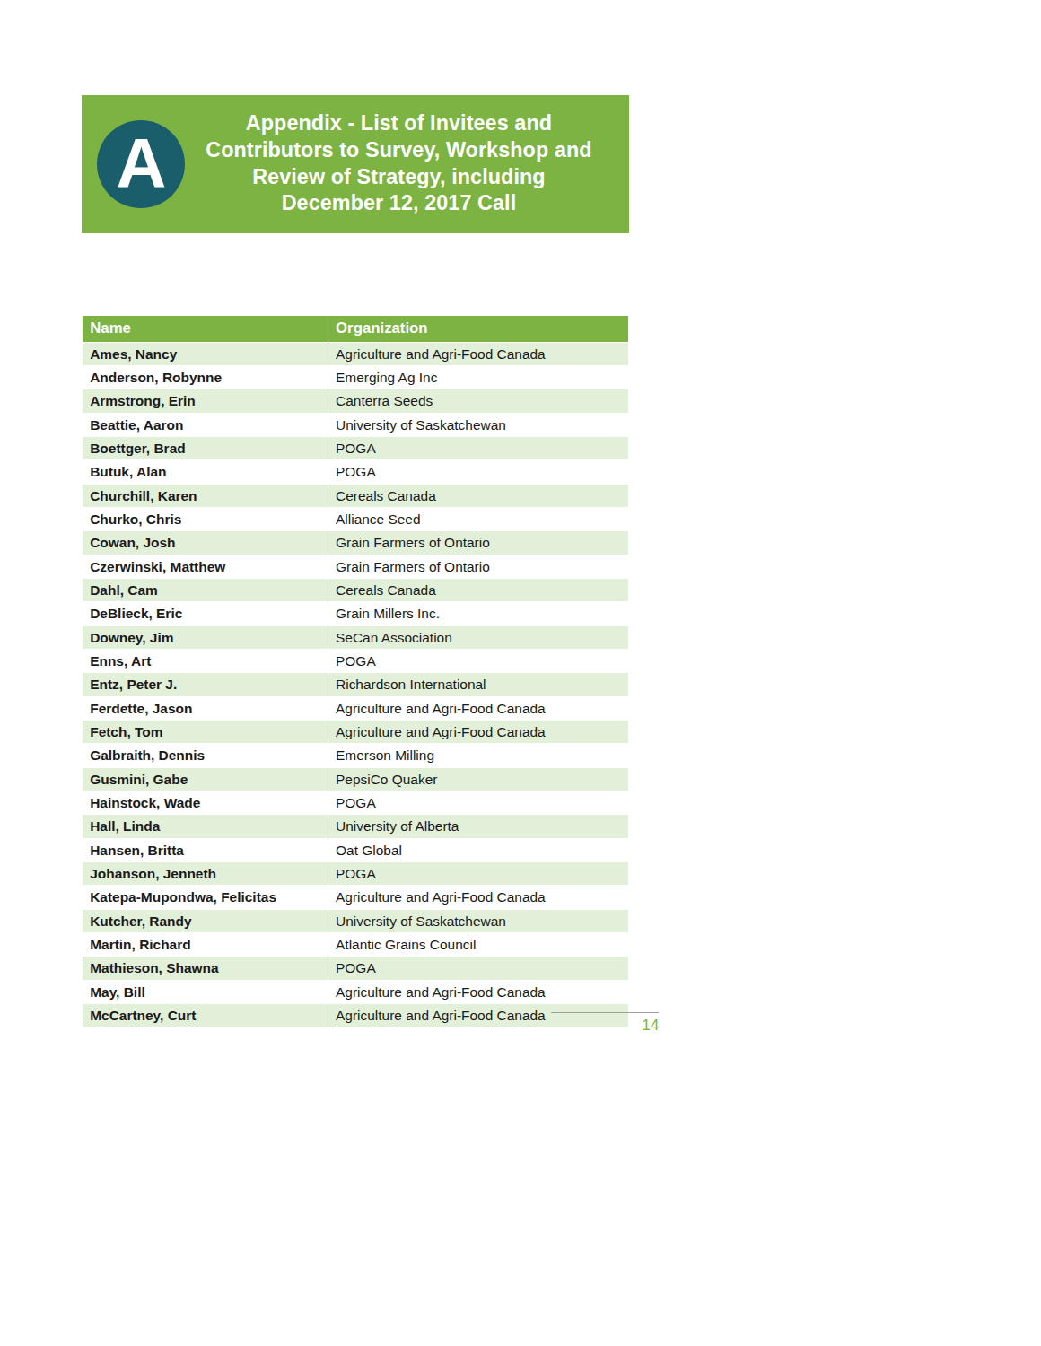A
Appendix - List of Invitees and Contributors to Survey, Workshop and Review of Strategy, including December 12, 2017 Call
| Name | Organization |
| --- | --- |
| Ames, Nancy | Agriculture and Agri-Food Canada |
| Anderson, Robynne | Emerging Ag Inc |
| Armstrong, Erin | Canterra Seeds |
| Beattie, Aaron | University of Saskatchewan |
| Boettger, Brad | POGA |
| Butuk, Alan | POGA |
| Churchill, Karen | Cereals Canada |
| Churko, Chris | Alliance Seed |
| Cowan, Josh | Grain Farmers of Ontario |
| Czerwinski, Matthew | Grain Farmers of Ontario |
| Dahl, Cam | Cereals Canada |
| DeBlieck, Eric | Grain Millers Inc. |
| Downey, Jim | SeCan Association |
| Enns, Art | POGA |
| Entz, Peter J. | Richardson International |
| Ferdette, Jason | Agriculture and Agri-Food Canada |
| Fetch, Tom | Agriculture and Agri-Food Canada |
| Galbraith, Dennis | Emerson Milling |
| Gusmini, Gabe | PepsiCo Quaker |
| Hainstock, Wade | POGA |
| Hall, Linda | University of Alberta |
| Hansen, Britta | Oat Global |
| Johanson, Jenneth | POGA |
| Katepa-Mupondwa, Felicitas | Agriculture and Agri-Food Canada |
| Kutcher, Randy | University of Saskatchewan |
| Martin, Richard | Atlantic Grains Council |
| Mathieson, Shawna | POGA |
| May, Bill | Agriculture and Agri-Food Canada |
| McCartney, Curt | Agriculture and Agri-Food Canada |
14